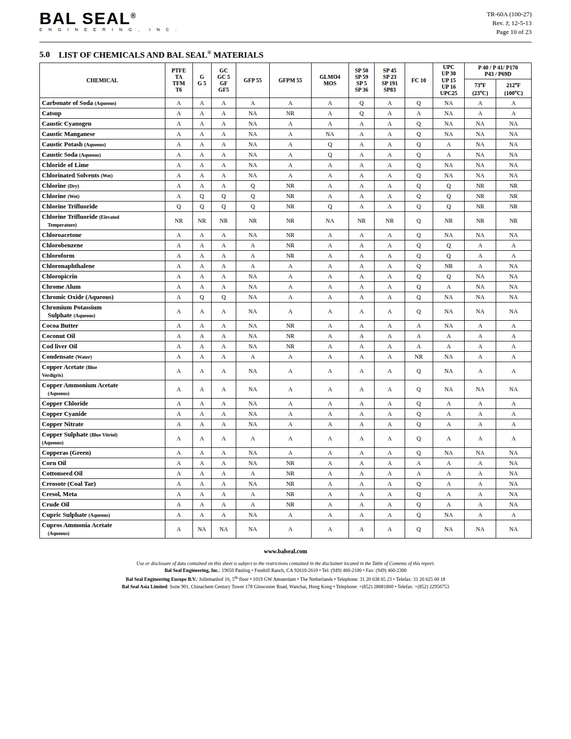BAL SEAL®
E N G I N E E R I N G , I N C .
TR-60A (100-27)
Rev. J; 12-5-13
Page 10 of 23
5.0 LIST OF CHEMICALS AND BAL SEAL® MATERIALS
| CHEMICAL | PTFE TA TFM T6 | G G 5 | GC GC 5 GF GF5 | GFP 55 | GFPM 55 | GLMO4 MOS | SP 50 SP 59 SP 5 SP 36 | SP 45 SP 23 SP 191 SP83 | FC 10 | UPC UP 30 UP 15 UP 16 UPC25 | P 40 / P 41/ P170 P43 / P69D |
| --- | --- | --- | --- | --- | --- | --- | --- | --- | --- | --- | --- |
| 73 o F (23 o C) | 212 o F (100 o C) |
| Carbonate of Soda (Aqueous) | A | A | A | A | A | A | Q | A | Q | NA | A | A |
| Catsup | A | A | A | NA | NR | A | Q | A | A | NA | A | A |
| Caustic Cyanogen | A | A | A | NA | A | A | A | A | Q | NA | NA | NA |
| Caustic Manganese | A | A | A | NA | A | NA | A | A | Q | NA | NA | NA |
| Caustic Potash (Aqueous) | A | A | A | NA | A | Q | A | A | Q | A | NA | NA |
| Caustic Soda (Aqueous) | A | A | A | NA | A | Q | A | A | Q | A | NA | NA |
| Chloride of Lime | A | A | A | NA | A | A | A | A | Q | NA | NA | NA |
| Chlorinated Solvents (Wet) | A | A | A | NA | A | A | A | A | Q | NA | NA | NA |
| Chlorine (Dry) | A | A | A | Q | NR | A | A | A | Q | Q | NR | NR |
| Chlorine (Wet) | A | Q | Q | Q | NR | A | A | A | Q | Q | NR | NR |
| Chlorine Trifluoride | Q | Q | Q | Q | NR | Q | A | A | Q | Q | NR | NR |
| Chlorine Trifluoride (Elevated Temperature) | NR | NR | NR | NR | NR | NA | NR | NR | Q | NR | NR | NR |
| Chloroacetone | A | A | A | NA | NR | A | A | A | Q | NA | NA | NA |
| Chlorobenzene | A | A | A | A | NR | A | A | A | Q | Q | A | A |
| Chloroform | A | A | A | A | NR | A | A | A | Q | Q | A | A |
| Chloronaphthalene | A | A | A | A | A | A | A | A | Q | NR | A | NA |
| Chloropicrin | A | A | A | NA | A | A | A | A | Q | Q | NA | NA |
| Chrome Alum | A | A | A | NA | A | A | A | A | Q | A | NA | NA |
| Chromic Oxide (Aqueous) | A | Q | Q | NA | A | A | A | A | Q | NA | NA | NA |
| Chromium Potassium Sulphate (Aqueous) | A | A | A | NA | A | A | A | A | Q | NA | NA | NA |
| Cocoa Butter | A | A | A | NA | NR | A | A | A | A | NA | A | A |
| Coconut Oil | A | A | A | NA | NR | A | A | A | A | A | A | A |
| Cod liver Oil | A | A | A | NA | NR | A | A | A | A | A | A | A |
| Condensate (Water) | A | A | A | A | A | A | A | A | NR | NA | A | A |
| Copper Acetate (Blue Verdigris) | A | A | A | NA | A | A | A | A | Q | NA | A | A |
| Copper Ammonium Acetate (Aqueous) | A | A | A | NA | A | A | A | A | Q | NA | NA | NA |
| Copper Chloride | A | A | A | NA | A | A | A | A | Q | A | A | A |
| Copper Cyanide | A | A | A | NA | A | A | A | A | Q | A | A | A |
| Copper Nitrate | A | A | A | NA | A | A | A | A | Q | A | A | A |
| Copper Sulphate (Blue Vitriol) (Aqueous) | A | A | A | A | A | A | A | A | Q | A | A | A |
| Copperas (Green) | A | A | A | NA | A | A | A | A | Q | NA | NA | NA |
| Corn Oil | A | A | A | NA | NR | A | A | A | A | A | A | NA |
| Cottonseed Oil | A | A | A | A | NR | A | A | A | A | A | A | NA |
| Creosote (Coal Tar) | A | A | A | NA | NR | A | A | A | Q | A | A | NA |
| Cresol, Meta | A | A | A | A | NR | A | A | A | Q | A | A | NA |
| Crude Oil | A | A | A | A | NR | A | A | A | Q | A | A | NA |
| Cupric Sulphate (Aqueous) | A | A | A | NA | A | A | A | A | Q | NA | A | A |
| Cupros Ammonia Acetate (Aqueous) | A | NA | NA | NA | A | A | A | A | Q | NA | NA | NA |
www.balseal.com
Use or disclosure of data contained on this sheet is subject to the restrictions contained in the disclaimer located in the Table of Contents of this report.
Bal Seal Engineering, Inc.: 19650 Pauling • Foothill Ranch, CA 92610-2610 • Tel: (949) 460-2100 • Fax: (949) 460-2300
Bal Seal Engineering Europe B.V.: Jollemanhof 16, 5th floor • 1019 GW Amsterdam • The Netherlands • Telephone: 31 20 638 65 23 • Telefax: 31 20 625 60 18
Bal Seal Asia Limited: Suite 901, Chinachem Century Tower 178 Gloucester Road, Wanchai, Hong Kong • Telephone: +(852) 28681860 • Telefax: +(852) 22956753